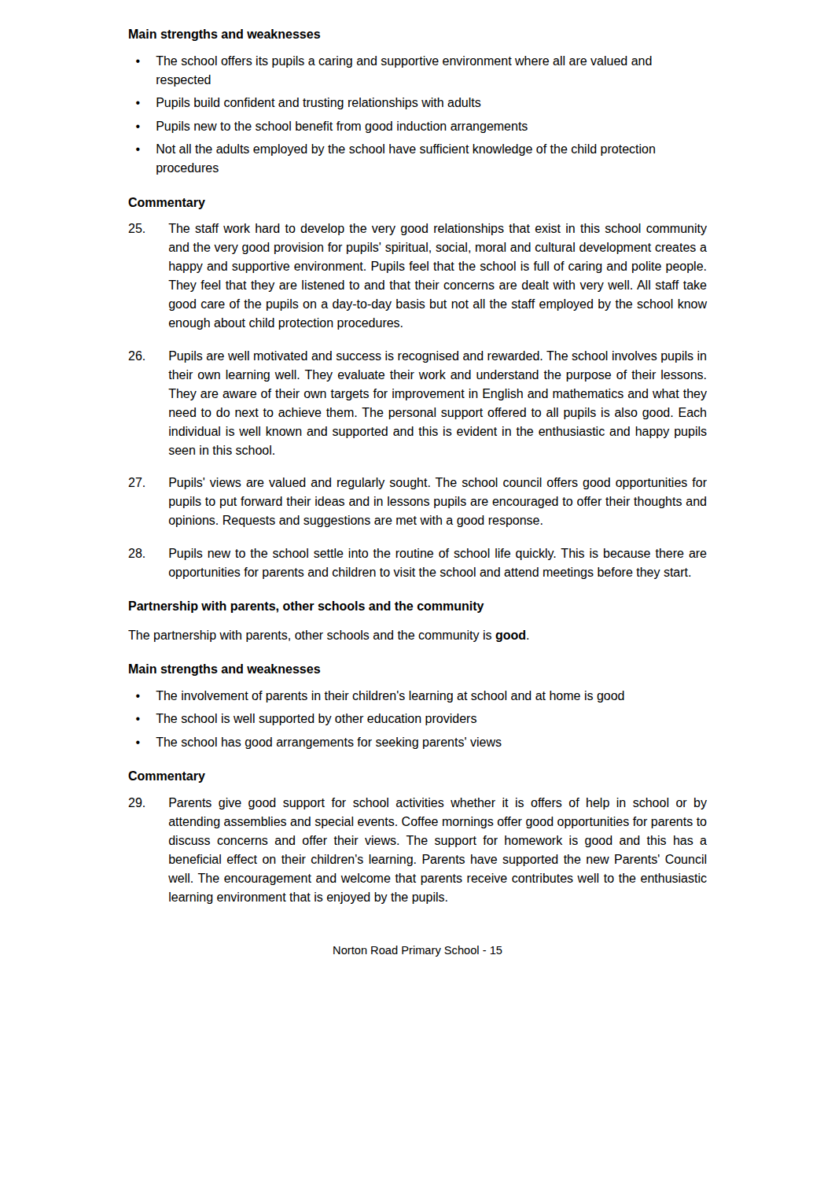Main strengths and weaknesses
The school offers its pupils a caring and supportive environment where all are valued and respected
Pupils build confident and trusting relationships with adults
Pupils new to the school benefit from good induction arrangements
Not all the adults employed by the school have sufficient knowledge of the child protection procedures
Commentary
The staff work hard to develop the very good relationships that exist in this school community and the very good provision for pupils' spiritual, social, moral and cultural development creates a happy and supportive environment. Pupils feel that the school is full of caring and polite people. They feel that they are listened to and that their concerns are dealt with very well. All staff take good care of the pupils on a day-to-day basis but not all the staff employed by the school know enough about child protection procedures.
Pupils are well motivated and success is recognised and rewarded. The school involves pupils in their own learning well. They evaluate their work and understand the purpose of their lessons. They are aware of their own targets for improvement in English and mathematics and what they need to do next to achieve them. The personal support offered to all pupils is also good. Each individual is well known and supported and this is evident in the enthusiastic and happy pupils seen in this school.
Pupils' views are valued and regularly sought. The school council offers good opportunities for pupils to put forward their ideas and in lessons pupils are encouraged to offer their thoughts and opinions. Requests and suggestions are met with a good response.
Pupils new to the school settle into the routine of school life quickly. This is because there are opportunities for parents and children to visit the school and attend meetings before they start.
Partnership with parents, other schools and the community
The partnership with parents, other schools and the community is good.
Main strengths and weaknesses
The involvement of parents in their children's learning at school and at home is good
The school is well supported by other education providers
The school has good arrangements for seeking parents' views
Commentary
Parents give good support for school activities whether it is offers of help in school or by attending assemblies and special events. Coffee mornings offer good opportunities for parents to discuss concerns and offer their views. The support for homework is good and this has a beneficial effect on their children's learning. Parents have supported the new Parents' Council well. The encouragement and welcome that parents receive contributes well to the enthusiastic learning environment that is enjoyed by the pupils.
Norton Road Primary School - 15